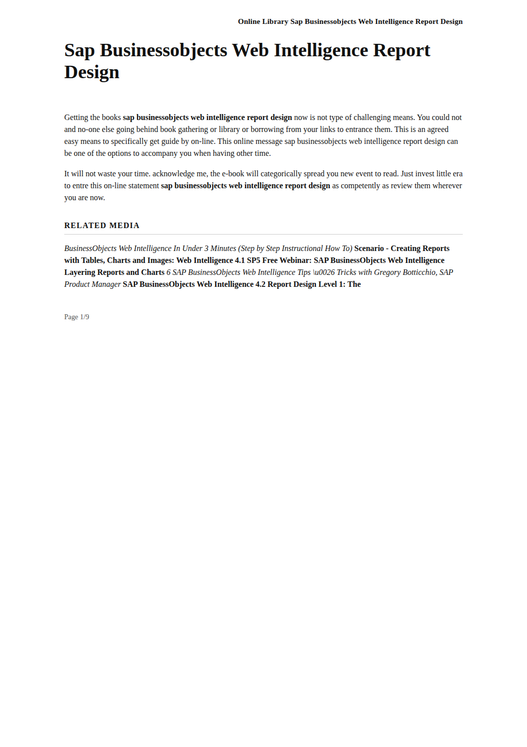Online Library Sap Businessobjects Web Intelligence Report Design
Sap Businessobjects Web Intelligence Report Design
Getting the books sap businessobjects web intelligence report design now is not type of challenging means. You could not and no-one else going behind book gathering or library or borrowing from your links to entrance them. This is an agreed easy means to specifically get guide by on-line. This online message sap businessobjects web intelligence report design can be one of the options to accompany you when having other time.
It will not waste your time. acknowledge me, the e-book will categorically spread you new event to read. Just invest little era to entre this on-line statement sap businessobjects web intelligence report design as competently as review them wherever you are now.
Related Media
BusinessObjects Web Intelligence In Under 3 Minutes (Step by Step Instructional How To)
Scenario - Creating Reports with Tables, Charts and Images: Web Intelligence 4.1 SP5
Free Webinar: SAP BusinessObjects Web Intelligence Layering Reports and Charts
6 SAP BusinessObjects Web Intelligence Tips \u0026 Tricks with Gregory Botticchio, SAP Product Manager
SAP BusinessObjects Web Intelligence 4.2 Report Design Level 1: The
Page 1/9